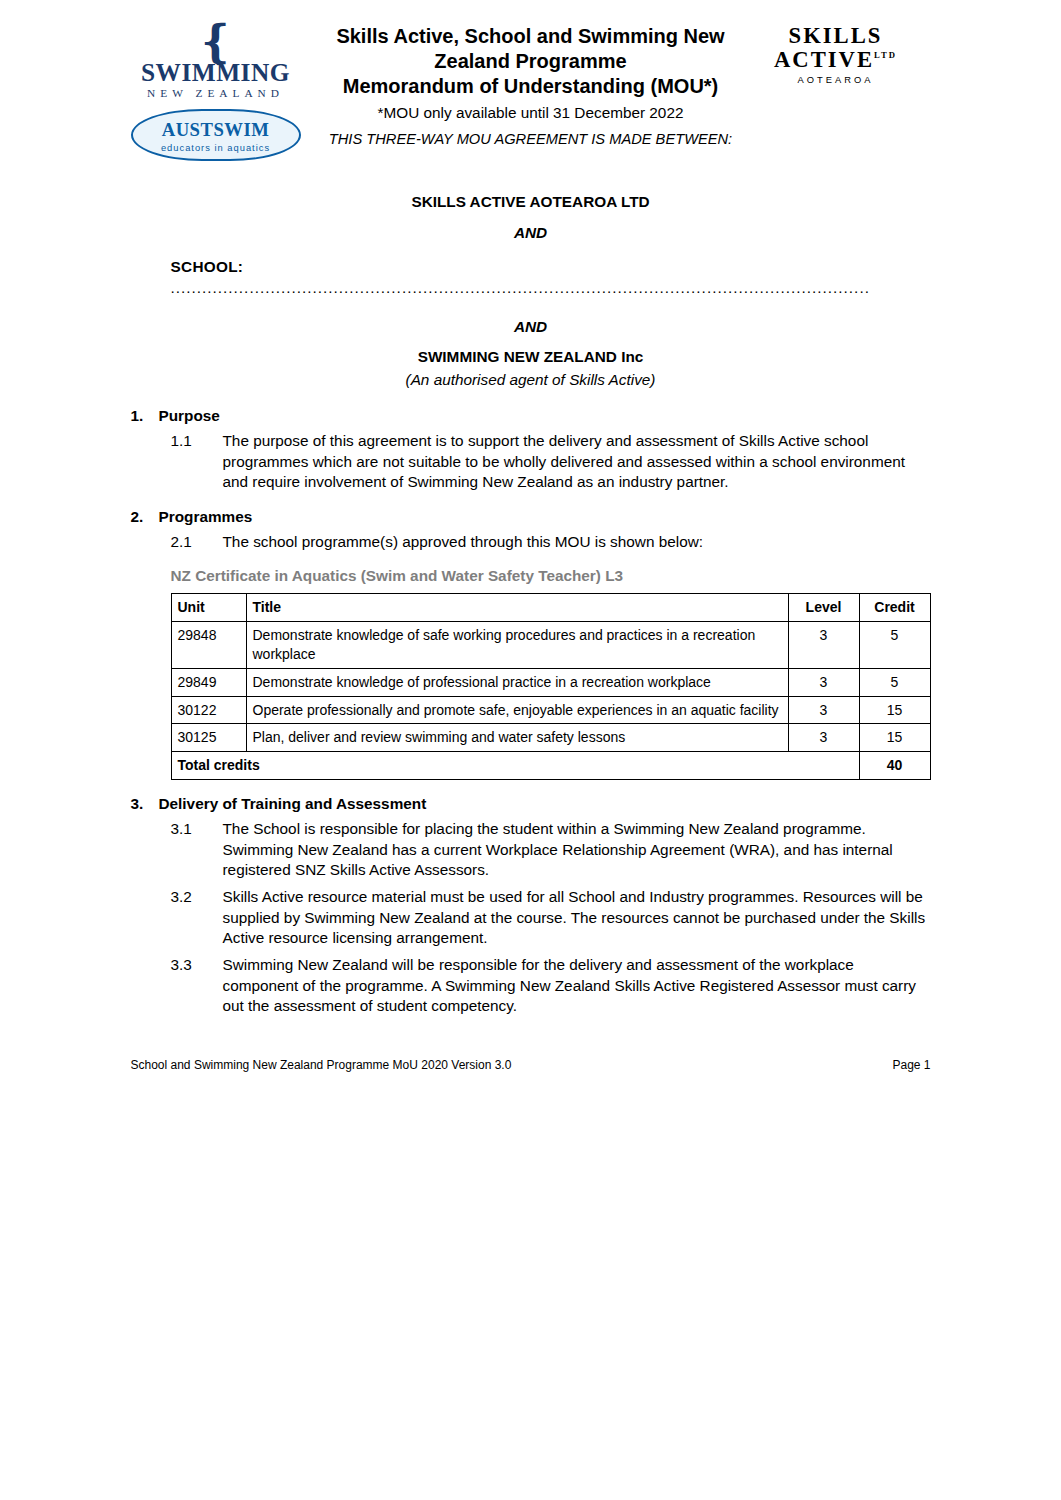❴
SWIMMINGNEW ZEALAND
AUSTSWIM
educators in aquatics
SKILLS
ACTIVELTD
AOTEAROA
Skills Active, School and Swimming New Zealand Programme
Memorandum of Understanding (MOU*)
*MOU only available until 31 December 2022
THIS THREE-WAY MOU AGREEMENT IS MADE BETWEEN:
SKILLS ACTIVE AOTEAROA LTD
AND
SCHOOL: .....................................................................................................................................
AND
SWIMMING NEW ZEALAND Inc
(An authorised agent of Skills Active)
1. Purpose
1.1
The purpose of this agreement is to support the delivery and assessment of Skills Active school programmes which are not suitable to be wholly delivered and assessed within a school environment and require involvement of Swimming New Zealand as an industry partner.
2. Programmes
2.1
The school programme(s) approved through this MOU is shown below:
NZ Certificate in Aquatics (Swim and Water Safety Teacher) L3
| Unit | Title | Level | Credit |
| --- | --- | --- | --- |
| 29848 | Demonstrate knowledge of safe working procedures and practices in a recreation workplace | 3 | 5 |
| 29849 | Demonstrate knowledge of professional practice in a recreation workplace | 3 | 5 |
| 30122 | Operate professionally and promote safe, enjoyable experiences in an aquatic facility | 3 | 15 |
| 30125 | Plan, deliver and review swimming and water safety lessons | 3 | 15 |
| Total credits | 40 |
3. Delivery of Training and Assessment
3.1
The School is responsible for placing the student within a Swimming New Zealand programme. Swimming New Zealand has a current Workplace Relationship Agreement (WRA), and has internal registered SNZ Skills Active Assessors.
3.2
Skills Active resource material must be used for all School and Industry programmes. Resources will be supplied by Swimming New Zealand at the course. The resources cannot be purchased under the Skills Active resource licensing arrangement.
3.3
Swimming New Zealand will be responsible for the delivery and assessment of the workplace component of the programme. A Swimming New Zealand Skills Active Registered Assessor must carry out the assessment of student competency.
School and Swimming New Zealand Programme MoU 2020 Version 3.0
Page 1